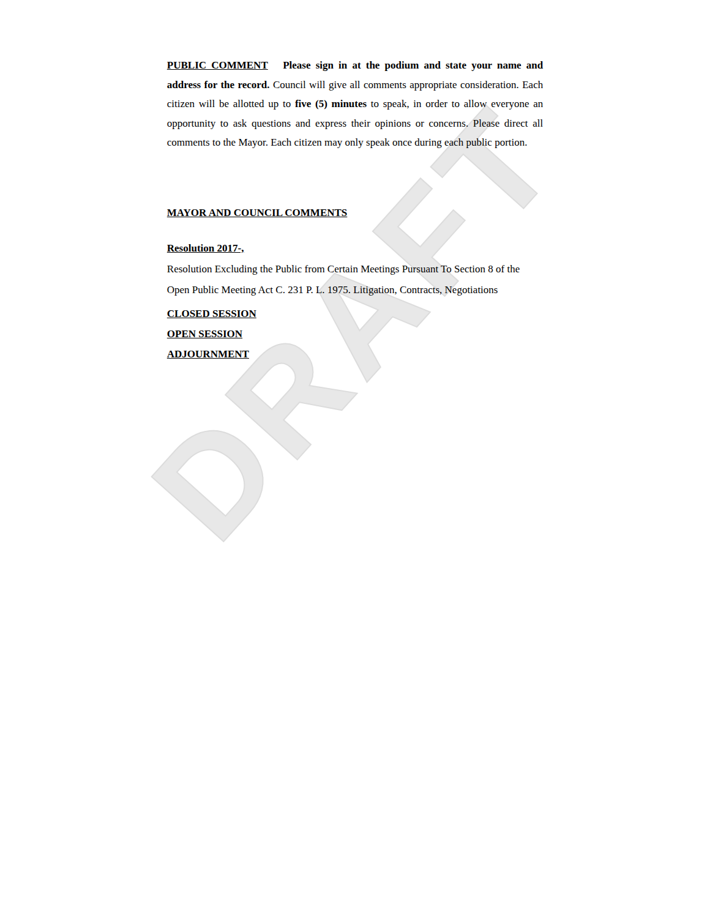DRAFT
PUBLIC COMMENT Please sign in at the podium and state your name and address for the record. Council will give all comments appropriate consideration. Each citizen will be allotted up to five (5) minutes to speak, in order to allow everyone an opportunity to ask questions and express their opinions or concerns. Please direct all comments to the Mayor. Each citizen may only speak once during each public portion.
MAYOR AND COUNCIL COMMENTS
Resolution 2017-,
Resolution Excluding the Public from Certain Meetings Pursuant To Section 8 of the Open Public Meeting Act C. 231 P. L. 1975. Litigation, Contracts, Negotiations
CLOSED SESSION
OPEN SESSION
ADJOURNMENT